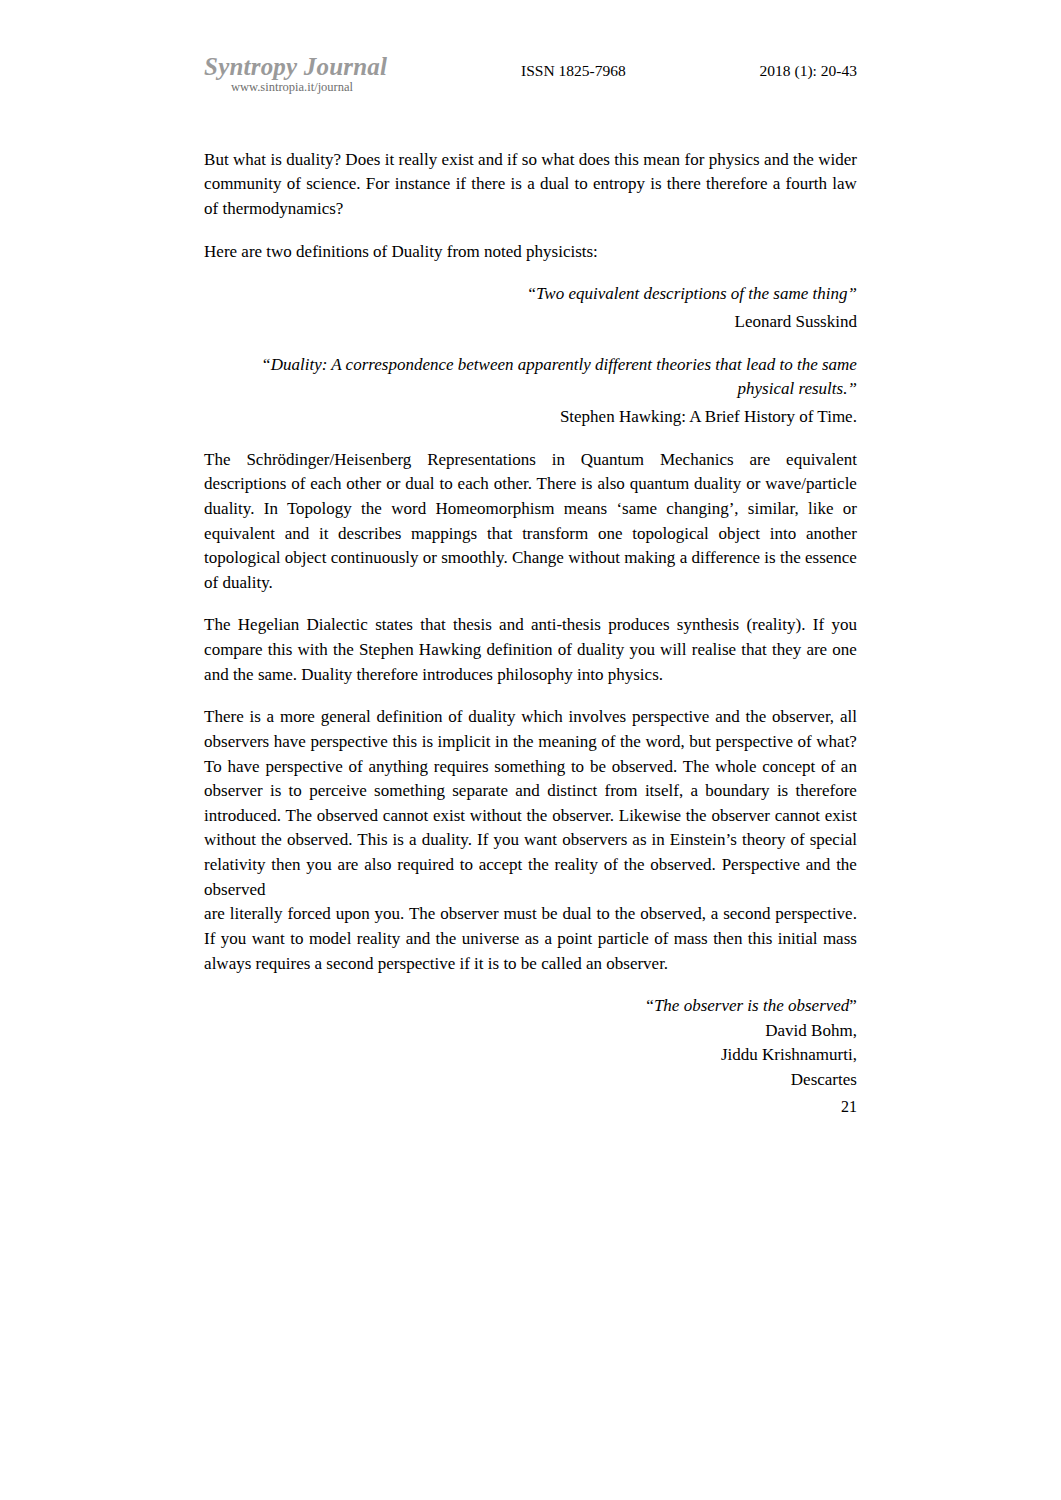Syntropy Journal
www.sintropia.it/journal
ISSN 1825-7968
2018 (1): 20-43
But what is duality? Does it really exist and if so what does this mean for physics and the wider community of science. For instance if there is a dual to entropy is there therefore a fourth law of thermodynamics?
Here are two definitions of Duality from noted physicists:
“Two equivalent descriptions of the same thing”
Leonard Susskind
“Duality: A correspondence between apparently different theories that lead to the same physical results.”
Stephen Hawking: A Brief History of Time.
The Schrödinger/Heisenberg Representations in Quantum Mechanics are equivalent descriptions of each other or dual to each other. There is also quantum duality or wave/particle duality. In Topology the word Homeomorphism means ‘same changing’, similar, like or equivalent and it describes mappings that transform one topological object into another topological object continuously or smoothly. Change without making a difference is the essence of duality.
The Hegelian Dialectic states that thesis and anti-thesis produces synthesis (reality). If you compare this with the Stephen Hawking definition of duality you will realise that they are one and the same. Duality therefore introduces philosophy into physics.
There is a more general definition of duality which involves perspective and the observer, all observers have perspective this is implicit in the meaning of the word, but perspective of what? To have perspective of anything requires something to be observed. The whole concept of an observer is to perceive something separate and distinct from itself, a boundary is therefore introduced. The observed cannot exist without the observer. Likewise the observer cannot exist without the observed. This is a duality. If you want observers as in Einstein’s theory of special relativity then you are also required to accept the reality of the observed. Perspective and the observed
are literally forced upon you. The observer must be dual to the observed, a second perspective. If you want to model reality and the universe as a point particle of mass then this initial mass always requires a second perspective if it is to be called an observer.
“The observer is the observed”
David Bohm,
Jiddu Krishnamurti,
Descartes
21